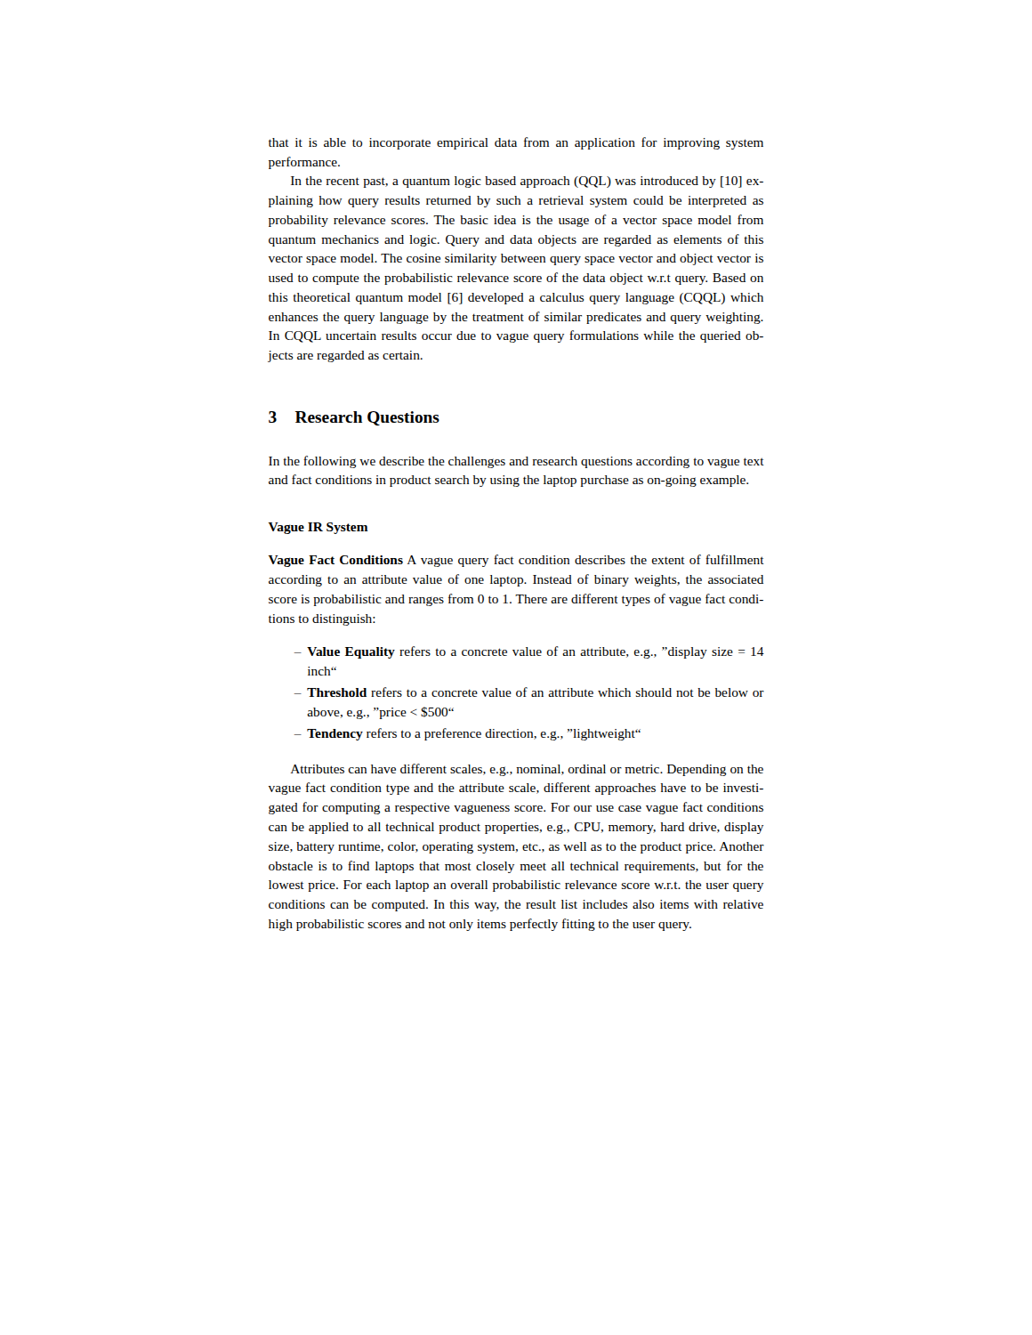that it is able to incorporate empirical data from an application for improving system performance.
In the recent past, a quantum logic based approach (QQL) was introduced by [10] explaining how query results returned by such a retrieval system could be interpreted as probability relevance scores. The basic idea is the usage of a vector space model from quantum mechanics and logic. Query and data objects are regarded as elements of this vector space model. The cosine similarity between query space vector and object vector is used to compute the probabilistic relevance score of the data object w.r.t query. Based on this theoretical quantum model [6] developed a calculus query language (CQQL) which enhances the query language by the treatment of similar predicates and query weighting. In CQQL uncertain results occur due to vague query formulations while the queried objects are regarded as certain.
3 Research Questions
In the following we describe the challenges and research questions according to vague text and fact conditions in product search by using the laptop purchase as on-going example.
Vague IR System
Vague Fact Conditions A vague query fact condition describes the extent of fulfillment according to an attribute value of one laptop. Instead of binary weights, the associated score is probabilistic and ranges from 0 to 1. There are different types of vague fact conditions to distinguish:
Value Equality refers to a concrete value of an attribute, e.g., ”display size = 14 inch“
Threshold refers to a concrete value of an attribute which should not be below or above, e.g., ”price < $500“
Tendency refers to a preference direction, e.g., ”lightweight“
Attributes can have different scales, e.g., nominal, ordinal or metric. Depending on the vague fact condition type and the attribute scale, different approaches have to be investigated for computing a respective vagueness score. For our use case vague fact conditions can be applied to all technical product properties, e.g., CPU, memory, hard drive, display size, battery runtime, color, operating system, etc., as well as to the product price. Another obstacle is to find laptops that most closely meet all technical requirements, but for the lowest price. For each laptop an overall probabilistic relevance score w.r.t. the user query conditions can be computed. In this way, the result list includes also items with relative high probabilistic scores and not only items perfectly fitting to the user query.